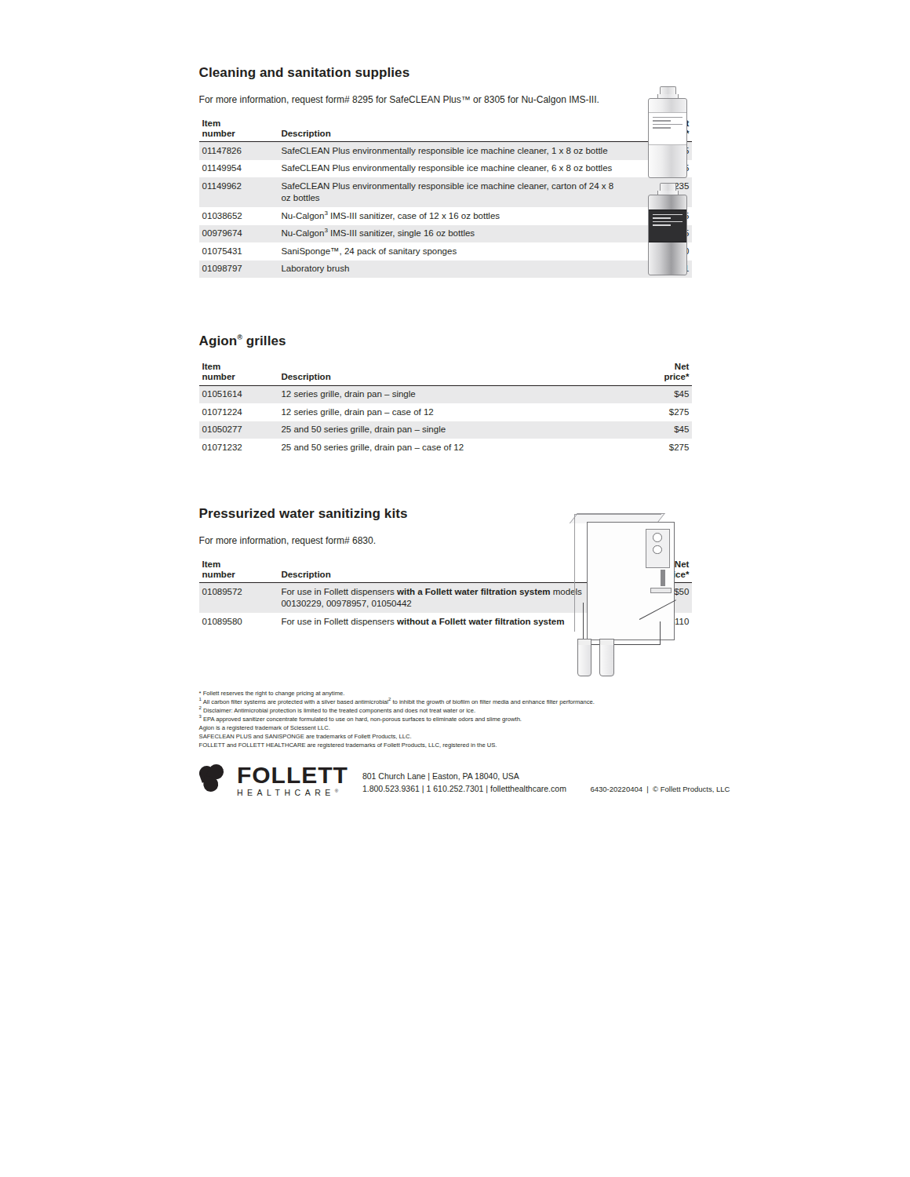Cleaning and sanitation supplies
For more information, request form# 8295 for SafeCLEAN Plus™ or 8305 for Nu-Calgon IMS-III.
| Item number | Description | Net price* |
| --- | --- | --- |
| 01147826 | SafeCLEAN Plus environmentally responsible ice machine cleaner, 1 x 8 oz bottle | $25 |
| 01149954 | SafeCLEAN Plus environmentally responsible ice machine cleaner, 6 x 8 oz bottles | $75 |
| 01149962 | SafeCLEAN Plus environmentally responsible ice machine cleaner, carton of 24 x 8 oz bottles | $235 |
| 01038652 | Nu-Calgon 3 IMS-III sanitizer, case of 12 x 16 oz bottles | $175 |
| 00979674 | Nu-Calgon 3 IMS-III sanitizer, single 16 oz bottles | $25 |
| 01075431 | SaniSponge™, 24 pack of sanitary sponges | $50 |
| 01098797 | Laboratory brush | $41 |
Agion® grilles
| Item number | Description | Net price* |
| --- | --- | --- |
| 01051614 | 12 series grille, drain pan – single | $45 |
| 01071224 | 12 series grille, drain pan – case of 12 | $275 |
| 01050277 | 25 and 50 series grille, drain pan – single | $45 |
| 01071232 | 25 and 50 series grille, drain pan – case of 12 | $275 |
Pressurized water sanitizing kits
For more information, request form# 6830.
| Item number | Description | Net price* |
| --- | --- | --- |
| 01089572 | For use in Follett dispensers with a Follett water filtration system models 00130229, 00978957, 01050442 | $50 |
| 01089580 | For use in Follett dispensers without a Follett water filtration system | $110 |
* Follett reserves the right to change pricing at anytime.
1 All carbon filter systems are protected with a silver based antimicrobial2 to inhibit the growth of biofilm on filter media and enhance filter performance.
2 Disclaimer: Antimicrobial protection is limited to the treated components and does not treat water or ice.
3 EPA approved sanitizer concentrate formulated to use on hard, non-porous surfaces to eliminate odors and slime growth.
Agion is a registered trademark of Sciessent LLC.
SAFECLEAN PLUS and SANISPONGE are trademarks of Follett Products, LLC.
FOLLETT and FOLLETT HEALTHCARE are registered trademarks of Follett Products, LLC, registered in the US.
FOLLETT
HEALTHCARE®
801 Church Lane | Easton, PA 18040, USA
1.800.523.9361 | 1 610.252.7301 | folletthealthcare.com
6430-20220404 | © Follett Products, LLC